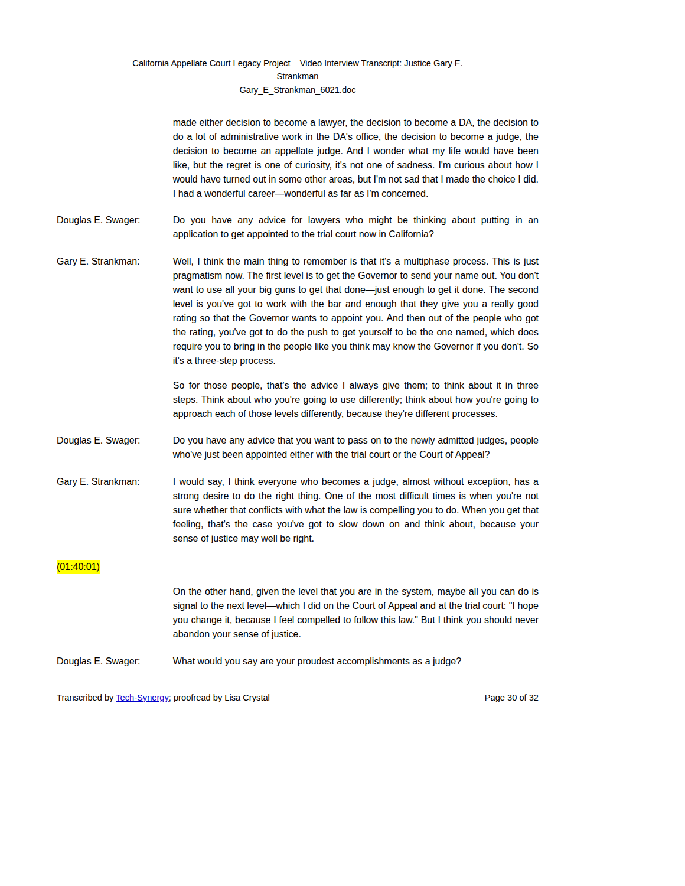California Appellate Court Legacy Project – Video Interview Transcript: Justice Gary E. Strankman Gary_E_Strankman_6021.doc
made either decision to become a lawyer, the decision to become a DA, the decision to do a lot of administrative work in the DA's office, the decision to become a judge, the decision to become an appellate judge. And I wonder what my life would have been like, but the regret is one of curiosity, it's not one of sadness. I'm curious about how I would have turned out in some other areas, but I'm not sad that I made the choice I did. I had a wonderful career—wonderful as far as I'm concerned.
Douglas E. Swager:
Do you have any advice for lawyers who might be thinking about putting in an application to get appointed to the trial court now in California?
Gary E. Strankman:
Well, I think the main thing to remember is that it's a multiphase process. This is just pragmatism now. The first level is to get the Governor to send your name out. You don't want to use all your big guns to get that done—just enough to get it done. The second level is you've got to work with the bar and enough that they give you a really good rating so that the Governor wants to appoint you. And then out of the people who got the rating, you've got to do the push to get yourself to be the one named, which does require you to bring in the people like you think may know the Governor if you don't. So it's a three-step process.
So for those people, that's the advice I always give them; to think about it in three steps. Think about who you're going to use differently; think about how you're going to approach each of those levels differently, because they're different processes.
Douglas E. Swager:
Do you have any advice that you want to pass on to the newly admitted judges, people who've just been appointed either with the trial court or the Court of Appeal?
Gary E. Strankman:
I would say, I think everyone who becomes a judge, almost without exception, has a strong desire to do the right thing. One of the most difficult times is when you're not sure whether that conflicts with what the law is compelling you to do. When you get that feeling, that's the case you've got to slow down on and think about, because your sense of justice may well be right.
(01:40:01)
On the other hand, given the level that you are in the system, maybe all you can do is signal to the next level—which I did on the Court of Appeal and at the trial court: "I hope you change it, because I feel compelled to follow this law." But I think you should never abandon your sense of justice.
Douglas E. Swager:
What would you say are your proudest accomplishments as a judge?
Transcribed by Tech-Synergy; proofread by Lisa Crystal
Page 30 of 32